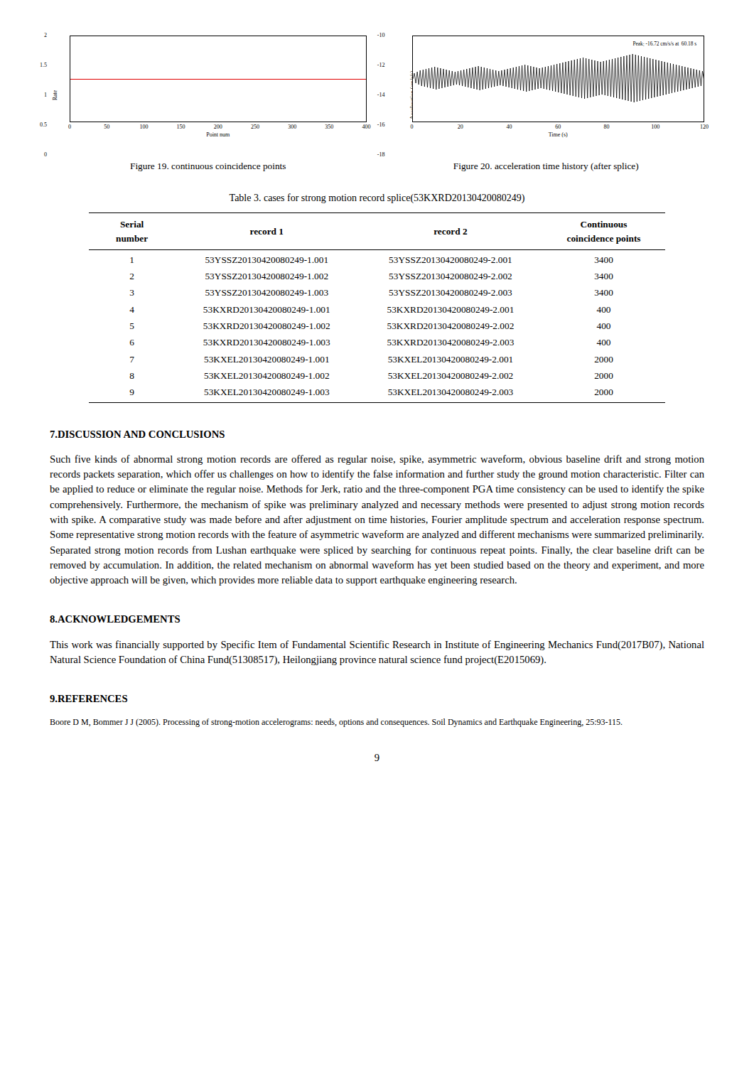Rate
2 1.5 1 0.5 0
0 50 100 150 200 250 300 350 400
Point num
Acceleration (cm/s/s)
-10 -12 -14 -16 -18
Peak: -16.72 cm/s/s at 60.18 s
0 20 40 60 80 100 120
Time (s)
Figure 19. continuous coincidence points
Figure 20. acceleration time history (after splice)
Table 3. cases for strong motion record splice(53KXRD20130420080249)
| Serial number | record 1 | record 2 | Continuous coincidence points |
| --- | --- | --- | --- |
| 1 | 53YSSZ20130420080249-1.001 | 53YSSZ20130420080249-2.001 | 3400 |
| 2 | 53YSSZ20130420080249-1.002 | 53YSSZ20130420080249-2.002 | 3400 |
| 3 | 53YSSZ20130420080249-1.003 | 53YSSZ20130420080249-2.003 | 3400 |
| 4 | 53KXRD20130420080249-1.001 | 53KXRD20130420080249-2.001 | 400 |
| 5 | 53KXRD20130420080249-1.002 | 53KXRD20130420080249-2.002 | 400 |
| 6 | 53KXRD20130420080249-1.003 | 53KXRD20130420080249-2.003 | 400 |
| 7 | 53KXEL20130420080249-1.001 | 53KXEL20130420080249-2.001 | 2000 |
| 8 | 53KXEL20130420080249-1.002 | 53KXEL20130420080249-2.002 | 2000 |
| 9 | 53KXEL20130420080249-1.003 | 53KXEL20130420080249-2.003 | 2000 |
7.DISCUSSION AND CONCLUSIONS
Such five kinds of abnormal strong motion records are offered as regular noise, spike, asymmetric waveform, obvious baseline drift and strong motion records packets separation, which offer us challenges on how to identify the false information and further study the ground motion characteristic. Filter can be applied to reduce or eliminate the regular noise. Methods for Jerk, ratio and the three-component PGA time consistency can be used to identify the spike comprehensively. Furthermore, the mechanism of spike was preliminary analyzed and necessary methods were presented to adjust strong motion records with spike. A comparative study was made before and after adjustment on time histories, Fourier amplitude spectrum and acceleration response spectrum. Some representative strong motion records with the feature of asymmetric waveform are analyzed and different mechanisms were summarized preliminarily. Separated strong motion records from Lushan earthquake were spliced by searching for continuous repeat points. Finally, the clear baseline drift can be removed by accumulation. In addition, the related mechanism on abnormal waveform has yet been studied based on the theory and experiment, and more objective approach will be given, which provides more reliable data to support earthquake engineering research.
8.ACKNOWLEDGEMENTS
This work was financially supported by Specific Item of Fundamental Scientific Research in Institute of Engineering Mechanics Fund(2017B07), National Natural Science Foundation of China Fund(51308517), Heilongjiang province natural science fund project(E2015069).
9.REFERENCES
Boore D M, Bommer J J (2005). Processing of strong-motion accelerograms: needs, options and consequences. Soil Dynamics and Earthquake Engineering, 25:93-115.
9